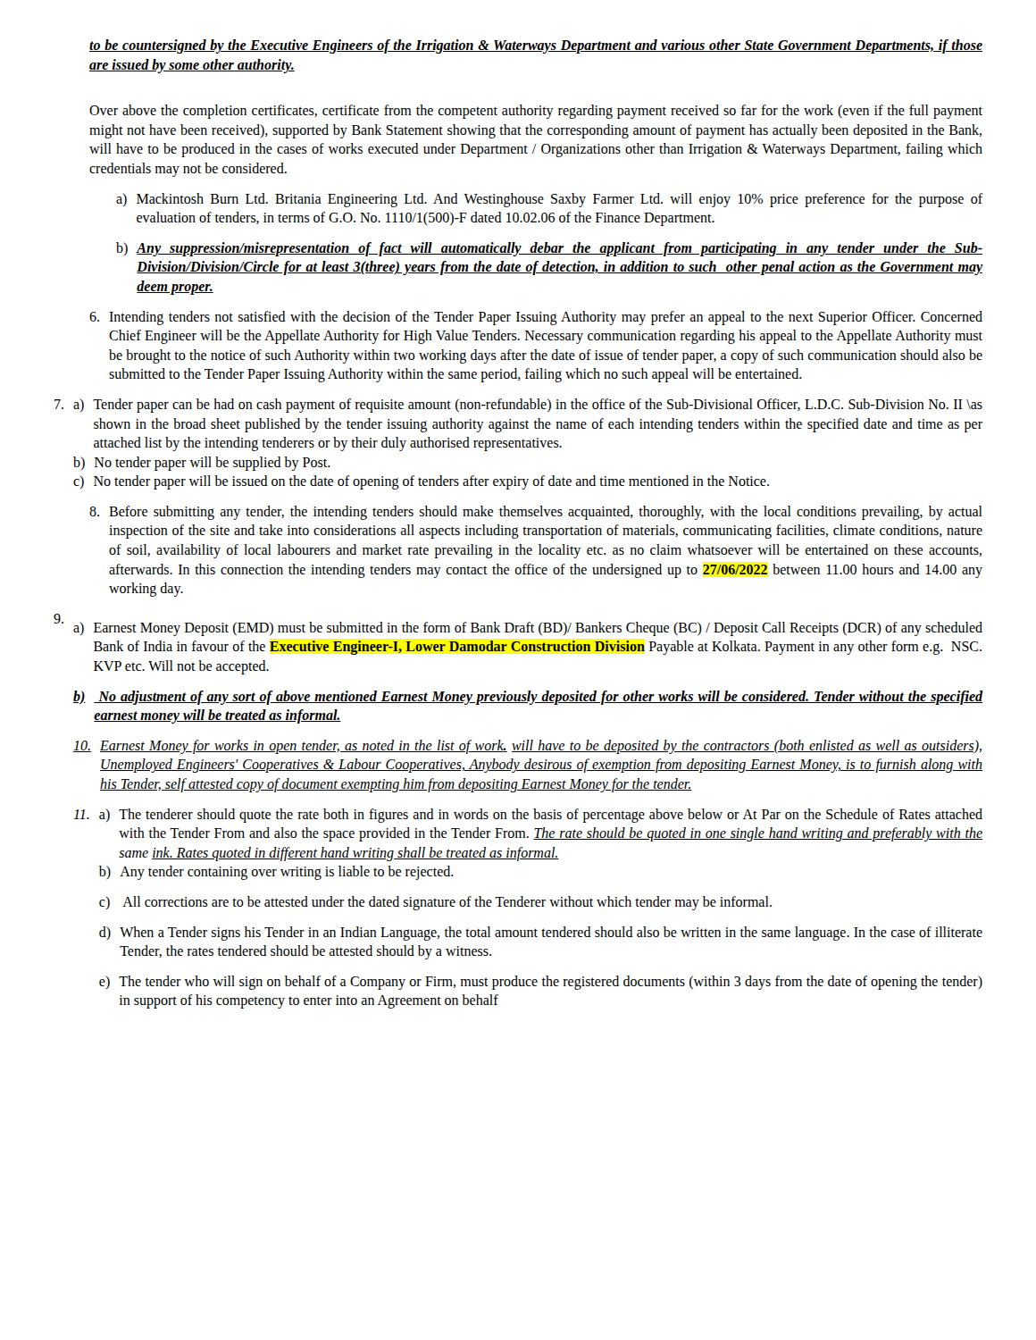to be countersigned by the Executive Engineers of the Irrigation & Waterways Department and various other State Government Departments, if those are issued by some other authority.
Over above the completion certificates, certificate from the competent authority regarding payment received so far for the work (even if the full payment might not have been received), supported by Bank Statement showing that the corresponding amount of payment has actually been deposited in the Bank, will have to be produced in the cases of works executed under Department / Organizations other than Irrigation & Waterways Department, failing which credentials may not be considered.
a)
Mackintosh Burn Ltd. Britania Engineering Ltd. And Westinghouse Saxby Farmer Ltd. will enjoy 10% price preference for the purpose of evaluation of tenders, in terms of G.O. No. 1110/1(500)-F dated 10.02.06 of the Finance Department.
b)
Any suppression/misrepresentation of fact will automatically debar the applicant from participating in any tender under the Sub-Division/Division/Circle for at least 3(three) years from the date of detection, in addition to such other penal action as the Government may deem proper.
6.
Intending tenders not satisfied with the decision of the Tender Paper Issuing Authority may prefer an appeal to the next Superior Officer. Concerned Chief Engineer will be the Appellate Authority for High Value Tenders. Necessary communication regarding his appeal to the Appellate Authority must be brought to the notice of such Authority within two working days after the date of issue of tender paper, a copy of such communication should also be submitted to the Tender Paper Issuing Authority within the same period, failing which no such appeal will be entertained.
7.
a)
Tender paper can be had on cash payment of requisite amount (non-refundable) in the office of the Sub-Divisional Officer, L.D.C. Sub-Division No. II \as shown in the broad sheet published by the tender issuing authority against the name of each intending tenders within the specified date and time as per attached list by the intending tenderers or by their duly authorised representatives.
b)
No tender paper will be supplied by Post.
c)
No tender paper will be issued on the date of opening of tenders after expiry of date and time mentioned in the Notice.
8.
Before submitting any tender, the intending tenders should make themselves acquainted, thoroughly, with the local conditions prevailing, by actual inspection of the site and take into considerations all aspects including transportation of materials, communicating facilities, climate conditions, nature of soil, availability of local labourers and market rate prevailing in the locality etc. as no claim whatsoever will be entertained on these accounts, afterwards. In this connection the intending tenders may contact the office of the undersigned up to 27/06/2022 between 11.00 hours and 14.00 any working day.
9.
a)
Earnest Money Deposit (EMD) must be submitted in the form of Bank Draft (BD)/ Bankers Cheque (BC) / Deposit Call Receipts (DCR) of any scheduled Bank of India in favour of the Executive Engineer-I, Lower Damodar Construction Division Payable at Kolkata. Payment in any other form e.g. NSC. KVP etc. Will not be accepted.
b)
No adjustment of any sort of above mentioned Earnest Money previously deposited for other works will be considered. Tender without the specified earnest money will be treated as informal.
10.
Earnest Money for works in open tender, as noted in the list of work. will have to be deposited by the contractors (both enlisted as well as outsiders), Unemployed Engineers' Cooperatives & Labour Cooperatives, Anybody desirous of exemption from depositing Earnest Money, is to furnish along with his Tender, self attested copy of document exempting him from depositing Earnest Money for the tender.
11.
a)
The tenderer should quote the rate both in figures and in words on the basis of percentage above below or At Par on the Schedule of Rates attached with the Tender From and also the space provided in the Tender From. The rate should be quoted in one single hand writing and preferably with the same ink. Rates quoted in different hand writing shall be treated as informal.
b)
Any tender containing over writing is liable to be rejected.
c)
All corrections are to be attested under the dated signature of the Tenderer without which tender may be informal.
d)
When a Tender signs his Tender in an Indian Language, the total amount tendered should also be written in the same language. In the case of illiterate Tender, the rates tendered should be attested should by a witness.
e)
The tender who will sign on behalf of a Company or Firm, must produce the registered documents (within 3 days from the date of opening the tender) in support of his competency to enter into an Agreement on behalf